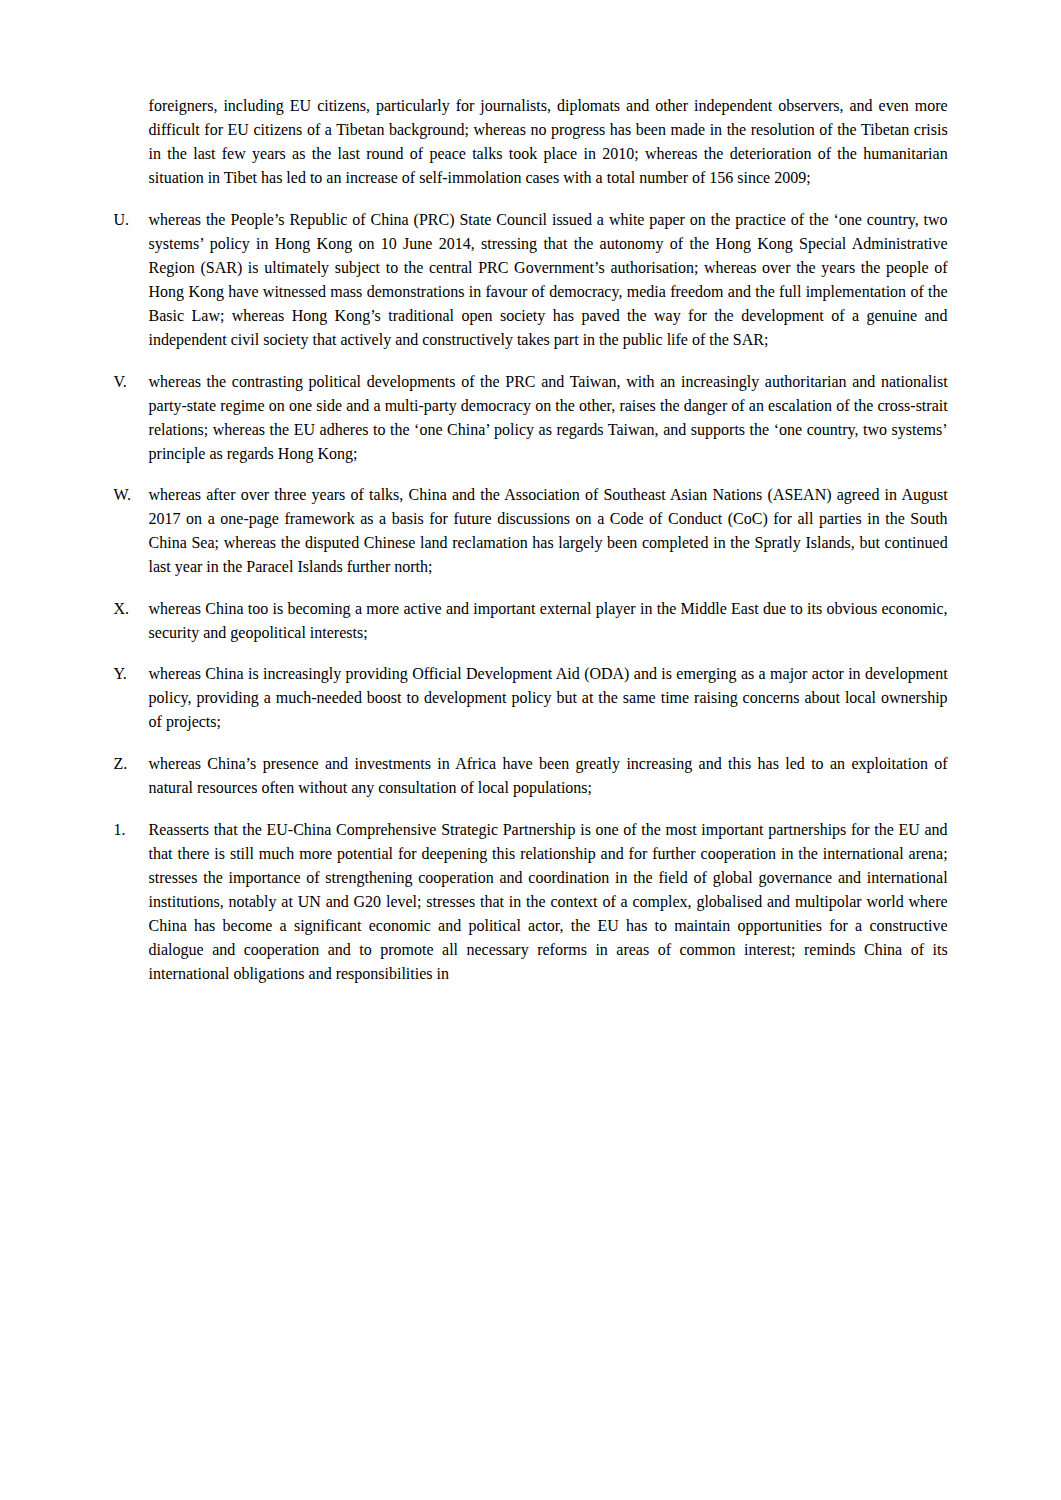foreigners, including EU citizens, particularly for journalists, diplomats and other independent observers, and even more difficult for EU citizens of a Tibetan background; whereas no progress has been made in the resolution of the Tibetan crisis in the last few years as the last round of peace talks took place in 2010; whereas the deterioration of the humanitarian situation in Tibet has led to an increase of self-immolation cases with a total number of 156 since 2009;
U. whereas the People’s Republic of China (PRC) State Council issued a white paper on the practice of the ‘one country, two systems’ policy in Hong Kong on 10 June 2014, stressing that the autonomy of the Hong Kong Special Administrative Region (SAR) is ultimately subject to the central PRC Government’s authorisation; whereas over the years the people of Hong Kong have witnessed mass demonstrations in favour of democracy, media freedom and the full implementation of the Basic Law; whereas Hong Kong’s traditional open society has paved the way for the development of a genuine and independent civil society that actively and constructively takes part in the public life of the SAR;
V. whereas the contrasting political developments of the PRC and Taiwan, with an increasingly authoritarian and nationalist party-state regime on one side and a multi-party democracy on the other, raises the danger of an escalation of the cross-strait relations; whereas the EU adheres to the ‘one China’ policy as regards Taiwan, and supports the ‘one country, two systems’ principle as regards Hong Kong;
W. whereas after over three years of talks, China and the Association of Southeast Asian Nations (ASEAN) agreed in August 2017 on a one-page framework as a basis for future discussions on a Code of Conduct (CoC) for all parties in the South China Sea; whereas the disputed Chinese land reclamation has largely been completed in the Spratly Islands, but continued last year in the Paracel Islands further north;
X. whereas China too is becoming a more active and important external player in the Middle East due to its obvious economic, security and geopolitical interests;
Y. whereas China is increasingly providing Official Development Aid (ODA) and is emerging as a major actor in development policy, providing a much-needed boost to development policy but at the same time raising concerns about local ownership of projects;
Z. whereas China’s presence and investments in Africa have been greatly increasing and this has led to an exploitation of natural resources often without any consultation of local populations;
1. Reasserts that the EU-China Comprehensive Strategic Partnership is one of the most important partnerships for the EU and that there is still much more potential for deepening this relationship and for further cooperation in the international arena; stresses the importance of strengthening cooperation and coordination in the field of global governance and international institutions, notably at UN and G20 level; stresses that in the context of a complex, globalised and multipolar world where China has become a significant economic and political actor, the EU has to maintain opportunities for a constructive dialogue and cooperation and to promote all necessary reforms in areas of common interest; reminds China of its international obligations and responsibilities in